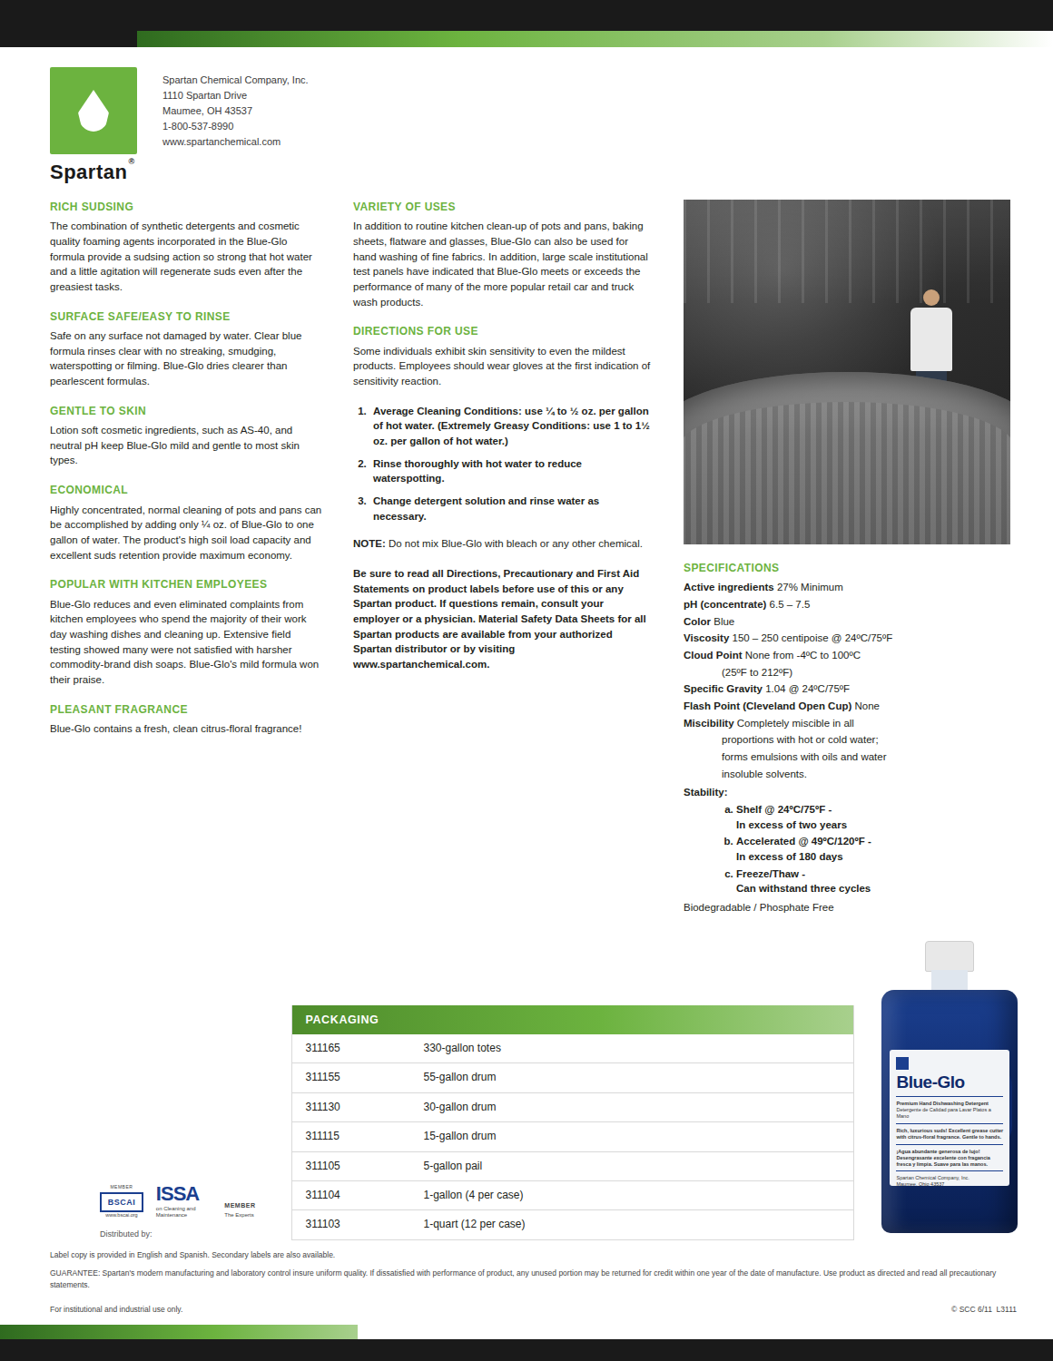Spartan®
Spartan Chemical Company, Inc.
1110 Spartan Drive
Maumee, OH 43537
1-800-537-8990
www.spartanchemical.com
Rich Sudsing
The combination of synthetic detergents and cosmetic quality foaming agents incorporated in the Blue-Glo formula provide a sudsing action so strong that hot water and a little agitation will regenerate suds even after the greasiest tasks.
Surface Safe/Easy to Rinse
Safe on any surface not damaged by water. Clear blue formula rinses clear with no streaking, smudging, waterspotting or filming. Blue-Glo dries clearer than pearlescent formulas.
Gentle to Skin
Lotion soft cosmetic ingredients, such as AS-40, and neutral pH keep Blue-Glo mild and gentle to most skin types.
Economical
Highly concentrated, normal cleaning of pots and pans can be accomplished by adding only ¼ oz. of Blue-Glo to one gallon of water. The product's high soil load capacity and excellent suds retention provide maximum economy.
Popular with Kitchen Employees
Blue-Glo reduces and even eliminated complaints from kitchen employees who spend the majority of their work day washing dishes and cleaning up. Extensive field testing showed many were not satisfied with harsher commodity-brand dish soaps. Blue-Glo's mild formula won their praise.
Pleasant Fragrance
Blue-Glo contains a fresh, clean citrus-floral fragrance!
Variety of Uses
In addition to routine kitchen clean-up of pots and pans, baking sheets, flatware and glasses, Blue-Glo can also be used for hand washing of fine fabrics. In addition, large scale institutional test panels have indicated that Blue-Glo meets or exceeds the performance of many of the more popular retail car and truck wash products.
Directions for Use
Some individuals exhibit skin sensitivity to even the mildest products. Employees should wear gloves at the first indication of sensitivity reaction.
Average Cleaning Conditions: use ¼ to ½ oz. per gallon of hot water. (Extremely Greasy Conditions: use 1 to 1½ oz. per gallon of hot water.)
Rinse thoroughly with hot water to reduce waterspotting.
Change detergent solution and rinse water as necessary.
NOTE: Do not mix Blue-Glo with bleach or any other chemical.
Be sure to read all Directions, Precautionary and First Aid Statements on product labels before use of this or any Spartan product. If questions remain, consult your employer or a physician. Material Safety Data Sheets for all Spartan products are available from your authorized Spartan distributor or by visiting www.spartanchemical.com.
Specifications
Active ingredients 27% Minimum
pH (concentrate) 6.5 – 7.5
Color Blue
Viscosity 150 – 250 centipoise @ 24ºC/75ºF
Cloud Point None from -4ºC to 100ºC
(25ºF to 212ºF)
Specific Gravity 1.04 @ 24ºC/75ºF
Flash Point (Cleveland Open Cup) None
Miscibility Completely miscible in all
proportions with hot or cold water;
forms emulsions with oils and water
insoluble solvents.
Stability:
Shelf @ 24ºC/75ºF -
In excess of two years
Accelerated @ 49ºC/120ºF -
In excess of 180 days
Freeze/Thaw -
Can withstand three cycles
Biodegradable / Phosphate Free
MEMBER
BSCAI
www.bscai.org
ISSA
on Cleaning and Maintenance
MEMBER
The Experts
Distributed by:
PACKAGING
| 311165 | 330-gallon totes |
| 311155 | 55-gallon drum |
| 311130 | 30-gallon drum |
| 311115 | 15-gallon drum |
| 311105 | 5-gallon pail |
| 311104 | 1-gallon (4 per case) |
| 311103 | 1-quart (12 per case) |
Blue-Glo
Premium Hand Dishwashing Detergent
Detergente de Calidad para Lavar Platos a Mano
Rich, luxurious suds! Excellent grease cutter with citrus-floral fragrance. Gentle to hands.
¡Agua abundante generosa de lujo! Desengrasante excelente con fragancia fresca y limpia. Suave para las manos.
Spartan Chemical Company, Inc.
Maumee, Ohio 43537
Label copy is provided in English and Spanish. Secondary labels are also available.
GUARANTEE: Spartan's modern manufacturing and laboratory control insure uniform quality. If dissatisfied with performance of product, any unused portion may be returned for credit within one year of the date of manufacture. Use product as directed and read all precautionary statements.
For institutional and industrial use only. © SCC 6/11 L3111